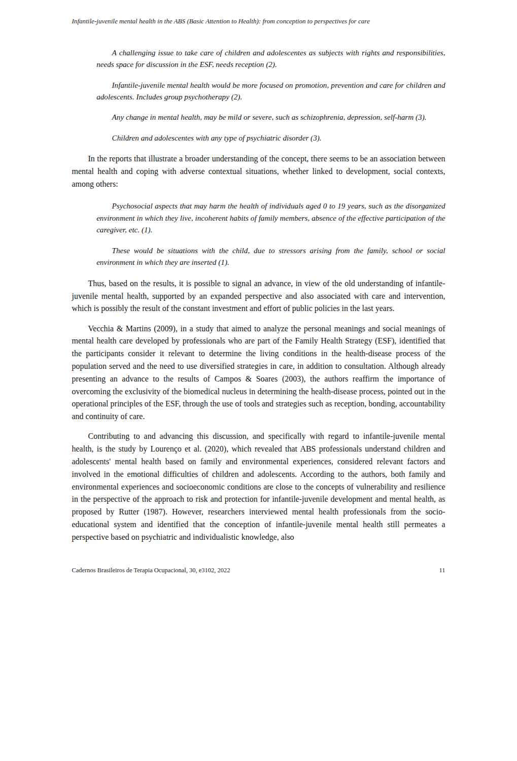Infantile-juvenile mental health in the ABS (Basic Attention to Health): from conception to perspectives for care
A challenging issue to take care of children and adolescentes as subjects with rights and responsibilities, needs space for discussion in the ESF, needs reception (2).
Infantile-juvenile mental health would be more focused on promotion, prevention and care for children and adolescents. Includes group psychotherapy (2).
Any change in mental health, may be mild or severe, such as schizophrenia, depression, self-harm (3).
Children and adolescentes with any type of psychiatric disorder (3).
In the reports that illustrate a broader understanding of the concept, there seems to be an association between mental health and coping with adverse contextual situations, whether linked to development, social contexts, among others:
Psychosocial aspects that may harm the health of individuals aged 0 to 19 years, such as the disorganized environment in which they live, incoherent habits of family members, absence of the effective participation of the caregiver, etc. (1).
These would be situations with the child, due to stressors arising from the family, school or social environment in which they are inserted (1).
Thus, based on the results, it is possible to signal an advance, in view of the old understanding of infantile-juvenile mental health, supported by an expanded perspective and also associated with care and intervention, which is possibly the result of the constant investment and effort of public policies in the last years.
Vecchia & Martins (2009), in a study that aimed to analyze the personal meanings and social meanings of mental health care developed by professionals who are part of the Family Health Strategy (ESF), identified that the participants consider it relevant to determine the living conditions in the health-disease process of the population served and the need to use diversified strategies in care, in addition to consultation. Although already presenting an advance to the results of Campos & Soares (2003), the authors reaffirm the importance of overcoming the exclusivity of the biomedical nucleus in determining the health-disease process, pointed out in the operational principles of the ESF, through the use of tools and strategies such as reception, bonding, accountability and continuity of care.
Contributing to and advancing this discussion, and specifically with regard to infantile-juvenile mental health, is the study by Lourenço et al. (2020), which revealed that ABS professionals understand children and adolescents' mental health based on family and environmental experiences, considered relevant factors and involved in the emotional difficulties of children and adolescents. According to the authors, both family and environmental experiences and socioeconomic conditions are close to the concepts of vulnerability and resilience in the perspective of the approach to risk and protection for infantile-juvenile development and mental health, as proposed by Rutter (1987). However, researchers interviewed mental health professionals from the socio-educational system and identified that the conception of infantile-juvenile mental health still permeates a perspective based on psychiatric and individualistic knowledge, also
Cadernos Brasileiros de Terapia Ocupacional, 30, e3102, 2022 11